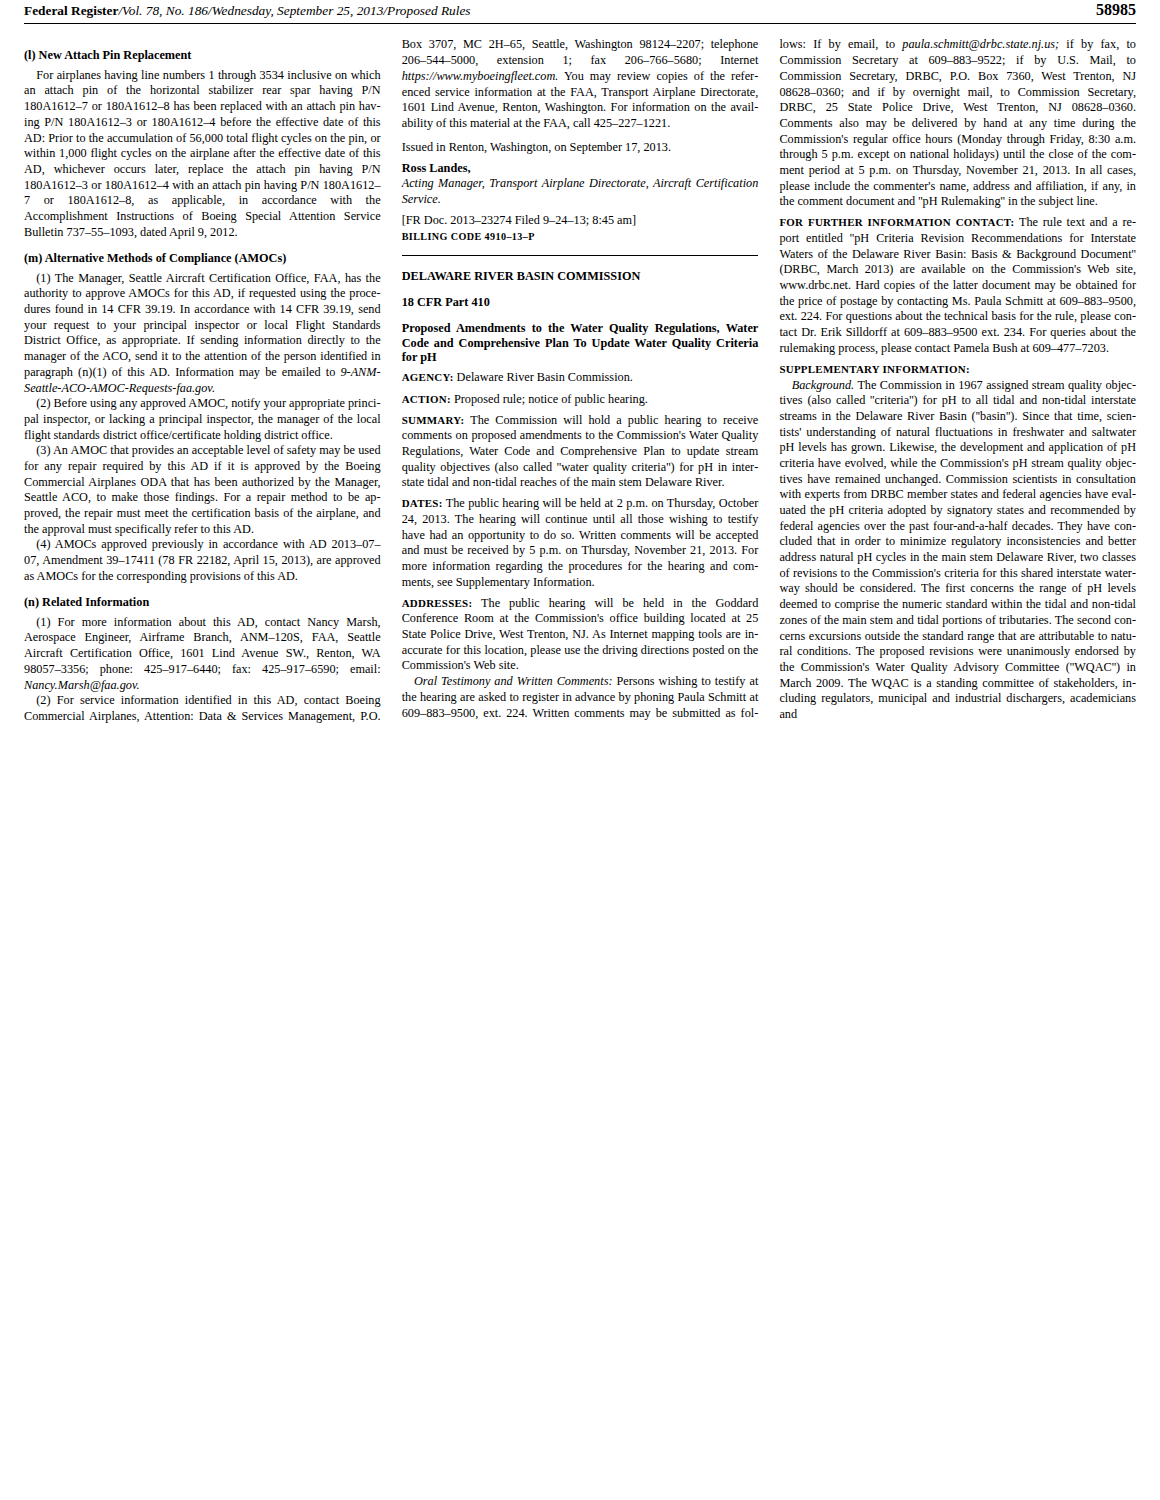Federal Register/Vol. 78, No. 186/Wednesday, September 25, 2013/Proposed Rules
58985
(l) New Attach Pin Replacement
For airplanes having line numbers 1 through 3534 inclusive on which an attach pin of the horizontal stabilizer rear spar having P/N 180A1612–7 or 180A1612–8 has been replaced with an attach pin having P/N 180A1612–3 or 180A1612–4 before the effective date of this AD: Prior to the accumulation of 56,000 total flight cycles on the pin, or within 1,000 flight cycles on the airplane after the effective date of this AD, whichever occurs later, replace the attach pin having P/N 180A1612–3 or 180A1612–4 with an attach pin having P/N 180A1612–7 or 180A1612–8, as applicable, in accordance with the Accomplishment Instructions of Boeing Special Attention Service Bulletin 737–55–1093, dated April 9, 2012.
(m) Alternative Methods of Compliance (AMOCs)
(1) The Manager, Seattle Aircraft Certification Office, FAA, has the authority to approve AMOCs for this AD, if requested using the procedures found in 14 CFR 39.19. In accordance with 14 CFR 39.19, send your request to your principal inspector or local Flight Standards District Office, as appropriate. If sending information directly to the manager of the ACO, send it to the attention of the person identified in paragraph (n)(1) of this AD. Information may be emailed to 9-ANM-Seattle-ACO-AMOC-Requests-faa.gov.
(2) Before using any approved AMOC, notify your appropriate principal inspector, or lacking a principal inspector, the manager of the local flight standards district office/certificate holding district office.
(3) An AMOC that provides an acceptable level of safety may be used for any repair required by this AD if it is approved by the Boeing Commercial Airplanes ODA that has been authorized by the Manager, Seattle ACO, to make those findings. For a repair method to be approved, the repair must meet the certification basis of the airplane, and the approval must specifically refer to this AD.
(4) AMOCs approved previously in accordance with AD 2013–07–07, Amendment 39–17411 (78 FR 22182, April 15, 2013), are approved as AMOCs for the corresponding provisions of this AD.
(n) Related Information
(1) For more information about this AD, contact Nancy Marsh, Aerospace Engineer, Airframe Branch, ANM–120S, FAA, Seattle Aircraft Certification Office, 1601 Lind Avenue SW., Renton, WA 98057–3356; phone: 425–917–6440; fax: 425–917–6590; email: Nancy.Marsh@faa.gov.
(2) For service information identified in this AD, contact Boeing Commercial Airplanes, Attention: Data & Services Management, P.O. Box 3707, MC 2H–65, Seattle, Washington 98124–2207; telephone 206–544–5000, extension 1; fax 206–766–5680; Internet https://www.myboeingfleet.com. You may review copies of the referenced service information at the FAA, Transport Airplane Directorate, 1601 Lind Avenue, Renton, Washington. For information on the availability of this material at the FAA, call 425–227–1221.
Issued in Renton, Washington, on September 17, 2013.
Ross Landes,
Acting Manager, Transport Airplane Directorate, Aircraft Certification Service.
[FR Doc. 2013–23274 Filed 9–24–13; 8:45 am]
BILLING CODE 4910–13–P
DELAWARE RIVER BASIN COMMISSION
18 CFR Part 410
Proposed Amendments to the Water Quality Regulations, Water Code and Comprehensive Plan To Update Water Quality Criteria for pH
AGENCY: Delaware River Basin Commission.
ACTION: Proposed rule; notice of public hearing.
SUMMARY: The Commission will hold a public hearing to receive comments on proposed amendments to the Commission's Water Quality Regulations, Water Code and Comprehensive Plan to update stream quality objectives (also called ''water quality criteria'') for pH in interstate tidal and non-tidal reaches of the main stem Delaware River.
DATES: The public hearing will be held at 2 p.m. on Thursday, October 24, 2013. The hearing will continue until all those wishing to testify have had an opportunity to do so. Written comments will be accepted and must be received by 5 p.m. on Thursday, November 21, 2013. For more information regarding the procedures for the hearing and comments, see Supplementary Information.
ADDRESSES: The public hearing will be held in the Goddard Conference Room at the Commission's office building located at 25 State Police Drive, West Trenton, NJ. As Internet mapping tools are inaccurate for this location, please use the driving directions posted on the Commission's Web site.
Oral Testimony and Written Comments: Persons wishing to testify at the hearing are asked to register in advance by phoning Paula Schmitt at 609–883–9500, ext. 224. Written comments may be submitted as follows: If by email, to paula.schmitt@drbc.state.nj.us; if by fax, to Commission Secretary at 609–883–9522; if by U.S. Mail, to Commission Secretary, DRBC, P.O. Box 7360, West Trenton, NJ 08628–0360; and if by overnight mail, to Commission Secretary, DRBC, 25 State Police Drive, West Trenton, NJ 08628–0360. Comments also may be delivered by hand at any time during the Commission's regular office hours (Monday through Friday, 8:30 a.m. through 5 p.m. except on national holidays) until the close of the comment period at 5 p.m. on Thursday, November 21, 2013. In all cases, please include the commenter's name, address and affiliation, if any, in the comment document and ''pH Rulemaking'' in the subject line.
FOR FURTHER INFORMATION CONTACT: The rule text and a report entitled ''pH Criteria Revision Recommendations for Interstate Waters of the Delaware River Basin: Basis & Background Document'' (DRBC, March 2013) are available on the Commission's Web site, www.drbc.net. Hard copies of the latter document may be obtained for the price of postage by contacting Ms. Paula Schmitt at 609–883–9500, ext. 224. For questions about the technical basis for the rule, please contact Dr. Erik Silldorff at 609–883–9500 ext. 234. For queries about the rulemaking process, please contact Pamela Bush at 609–477–7203.
SUPPLEMENTARY INFORMATION:
Background. The Commission in 1967 assigned stream quality objectives (also called ''criteria'') for pH to all tidal and non-tidal interstate streams in the Delaware River Basin (''basin''). Since that time, scientists' understanding of natural fluctuations in freshwater and saltwater pH levels has grown. Likewise, the development and application of pH criteria have evolved, while the Commission's pH stream quality objectives have remained unchanged. Commission scientists in consultation with experts from DRBC member states and federal agencies have evaluated the pH criteria adopted by signatory states and recommended by federal agencies over the past four-and-a-half decades. They have concluded that in order to minimize regulatory inconsistencies and better address natural pH cycles in the main stem Delaware River, two classes of revisions to the Commission's criteria for this shared interstate waterway should be considered. The first concerns the range of pH levels deemed to comprise the numeric standard within the tidal and non-tidal zones of the main stem and tidal portions of tributaries. The second concerns excursions outside the standard range that are attributable to natural conditions. The proposed revisions were unanimously endorsed by the Commission's Water Quality Advisory Committee (''WQAC'') in March 2009. The WQAC is a standing committee of stakeholders, including regulators, municipal and industrial dischargers, academicians and